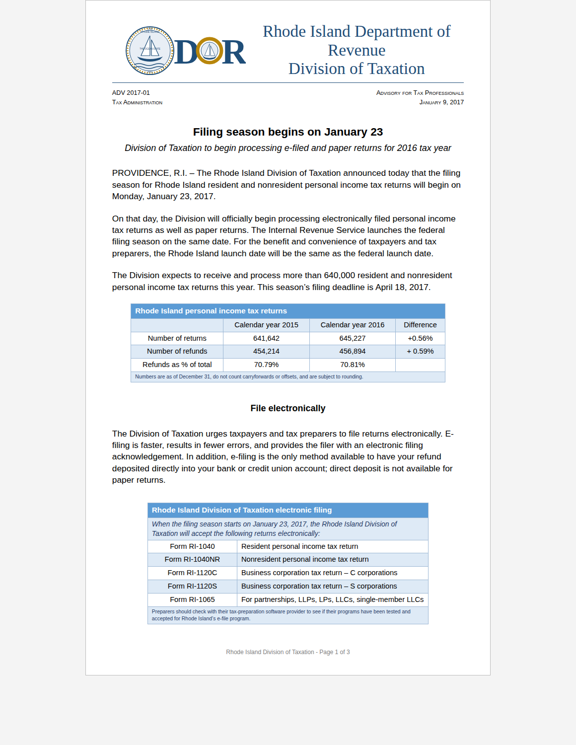RHODE ISLAND 2001 THE OCEAN STATE 1790 D R
Rhode Island Department of Revenue
Division of Taxation
ADV 2017-01
Tax Administration
Advisory for Tax Professionals
January 9, 2017
Filing season begins on January 23
Division of Taxation to begin processing e-filed and paper returns for 2016 tax year
PROVIDENCE, R.I. – The Rhode Island Division of Taxation announced today that the filing season for Rhode Island resident and nonresident personal income tax returns will begin on Monday, January 23, 2017.
On that day, the Division will officially begin processing electronically filed personal income tax returns as well as paper returns. The Internal Revenue Service launches the federal filing season on the same date. For the benefit and convenience of taxpayers and tax preparers, the Rhode Island launch date will be the same as the federal launch date.
The Division expects to receive and process more than 640,000 resident and nonresident personal income tax returns this year. This season’s filing deadline is April 18, 2017.
Rhode Island personal income tax returns
| | Calendar year 2015 | Calendar year 2016 | Difference |
| --- | --- | --- | --- |
| Number of returns | 641,642 | 645,227 | +0.56% |
| Number of refunds | 454,214 | 456,894 | + 0.59% |
| Refunds as % of total | 70.79% | 70.81% | |
| Numbers are as of December 31, do not count carryforwards or offsets, and are subject to rounding. |
File electronically
The Division of Taxation urges taxpayers and tax preparers to file returns electronically. E-filing is faster, results in fewer errors, and provides the filer with an electronic filing acknowledgement. In addition, e-filing is the only method available to have your refund deposited directly into your bank or credit union account; direct deposit is not available for paper returns.
Rhode Island Division of Taxation electronic filing
| When the filing season starts on January 23, 2017, the Rhode Island Division of Taxation will accept the following returns electronically: |
| Form RI-1040 | Resident personal income tax return |
| Form RI-1040NR | Nonresident personal income tax return |
| Form RI-1120C | Business corporation tax return – C corporations |
| Form RI-1120S | Business corporation tax return – S corporations |
| Form RI-1065 | For partnerships, LLPs, LPs, LLCs, single-member LLCs |
| Preparers should check with their tax-preparation software provider to see if their programs have been tested and accepted for Rhode Island’s e-file program. |
Rhode Island Division of Taxation - Page 1 of 3